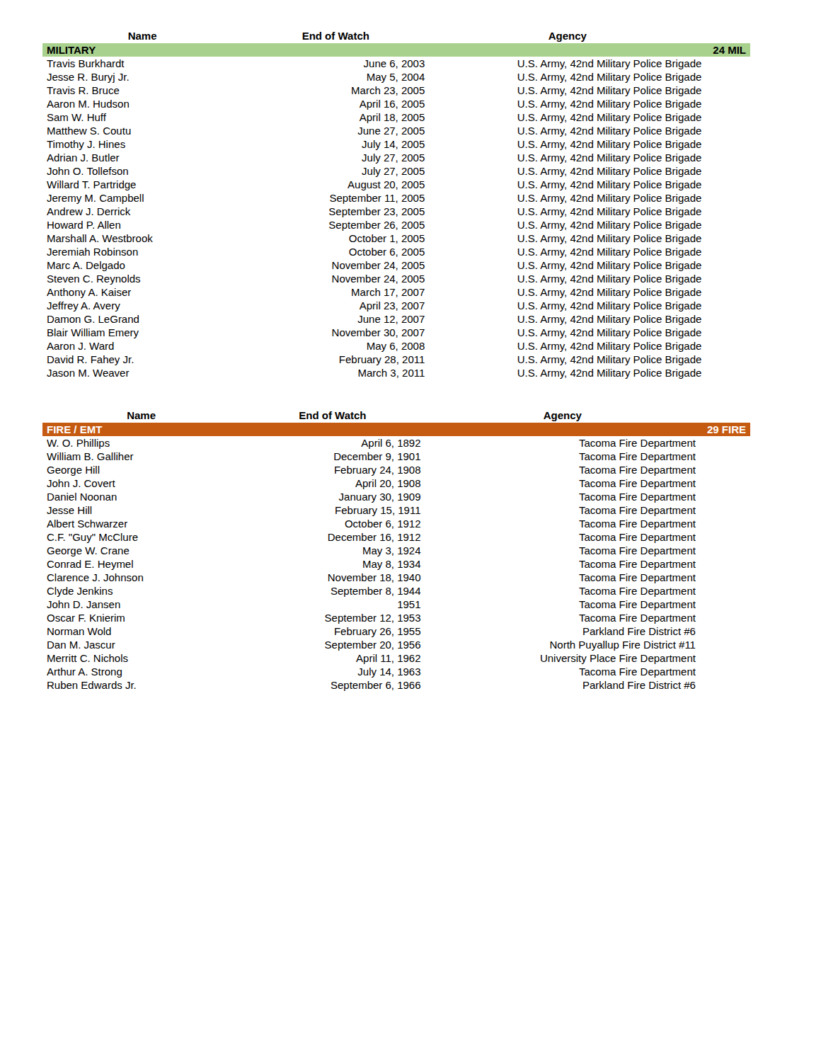| Name | End of Watch | Agency | |
| --- | --- | --- | --- |
| MILITARY | 24 MIL |
| Travis Burkhardt | June 6, 2003 | U.S. Army, 42nd Military Police Brigade | |
| Jesse R. Buryj Jr. | May 5, 2004 | U.S. Army, 42nd Military Police Brigade | |
| Travis R. Bruce | March 23, 2005 | U.S. Army, 42nd Military Police Brigade | |
| Aaron M. Hudson | April 16, 2005 | U.S. Army, 42nd Military Police Brigade | |
| Sam W. Huff | April 18, 2005 | U.S. Army, 42nd Military Police Brigade | |
| Matthew S. Coutu | June 27, 2005 | U.S. Army, 42nd Military Police Brigade | |
| Timothy J. Hines | July 14, 2005 | U.S. Army, 42nd Military Police Brigade | |
| Adrian J. Butler | July 27, 2005 | U.S. Army, 42nd Military Police Brigade | |
| John O. Tollefson | July 27, 2005 | U.S. Army, 42nd Military Police Brigade | |
| Willard T. Partridge | August 20, 2005 | U.S. Army, 42nd Military Police Brigade | |
| Jeremy M. Campbell | September 11, 2005 | U.S. Army, 42nd Military Police Brigade | |
| Andrew J. Derrick | September 23, 2005 | U.S. Army, 42nd Military Police Brigade | |
| Howard P. Allen | September 26, 2005 | U.S. Army, 42nd Military Police Brigade | |
| Marshall A. Westbrook | October 1, 2005 | U.S. Army, 42nd Military Police Brigade | |
| Jeremiah Robinson | October 6, 2005 | U.S. Army, 42nd Military Police Brigade | |
| Marc A. Delgado | November 24, 2005 | U.S. Army, 42nd Military Police Brigade | |
| Steven C. Reynolds | November 24, 2005 | U.S. Army, 42nd Military Police Brigade | |
| Anthony A. Kaiser | March 17, 2007 | U.S. Army, 42nd Military Police Brigade | |
| Jeffrey A. Avery | April 23, 2007 | U.S. Army, 42nd Military Police Brigade | |
| Damon G. LeGrand | June 12, 2007 | U.S. Army, 42nd Military Police Brigade | |
| Blair William Emery | November 30, 2007 | U.S. Army, 42nd Military Police Brigade | |
| Aaron J. Ward | May 6, 2008 | U.S. Army, 42nd Military Police Brigade | |
| David R. Fahey Jr. | February 28, 2011 | U.S. Army, 42nd Military Police Brigade | |
| Jason M. Weaver | March 3, 2011 | U.S. Army, 42nd Military Police Brigade | |
| Name | End of Watch | Agency | |
| --- | --- | --- | --- |
| FIRE / EMT | 29 FIRE |
| W. O. Phillips | April 6, 1892 | Tacoma Fire Department | |
| William B. Galliher | December 9, 1901 | Tacoma Fire Department | |
| George Hill | February 24, 1908 | Tacoma Fire Department | |
| John J. Covert | April 20, 1908 | Tacoma Fire Department | |
| Daniel Noonan | January 30, 1909 | Tacoma Fire Department | |
| Jesse Hill | February 15, 1911 | Tacoma Fire Department | |
| Albert Schwarzer | October 6, 1912 | Tacoma Fire Department | |
| C.F. "Guy" McClure | December 16, 1912 | Tacoma Fire Department | |
| George W. Crane | May 3, 1924 | Tacoma Fire Department | |
| Conrad E. Heymel | May 8, 1934 | Tacoma Fire Department | |
| Clarence J. Johnson | November 18, 1940 | Tacoma Fire Department | |
| Clyde Jenkins | September 8, 1944 | Tacoma Fire Department | |
| John D. Jansen | 1951 | Tacoma Fire Department | |
| Oscar F. Knierim | September 12, 1953 | Tacoma Fire Department | |
| Norman Wold | February 26, 1955 | Parkland Fire District #6 | |
| Dan M. Jascur | September 20, 1956 | North Puyallup Fire District #11 | |
| Merritt C. Nichols | April 11, 1962 | University Place Fire Department | |
| Arthur A. Strong | July 14, 1963 | Tacoma Fire Department | |
| Ruben Edwards Jr. | September 6, 1966 | Parkland Fire District #6 | |